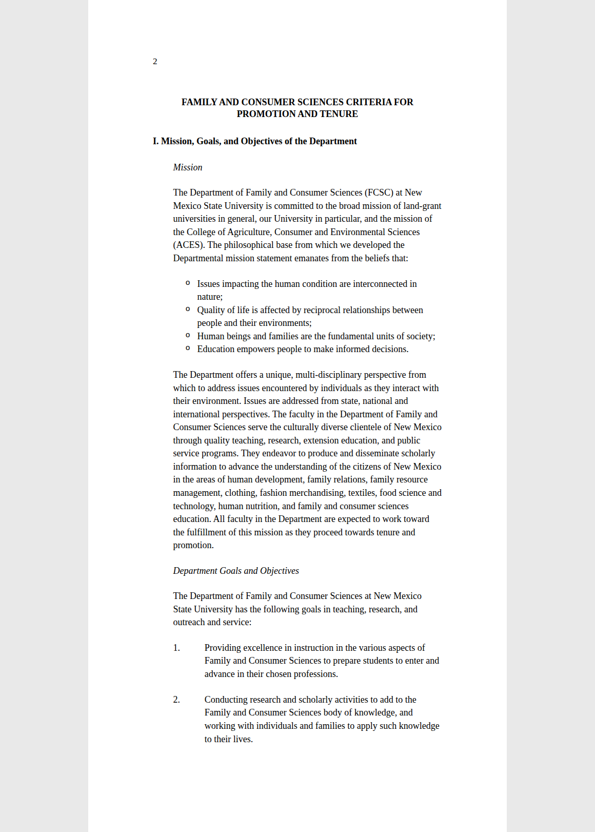2
FAMILY AND CONSUMER SCIENCES CRITERIA FOR PROMOTION AND TENURE
I. Mission, Goals, and Objectives of the Department
Mission
The Department of Family and Consumer Sciences (FCSC) at New Mexico State University is committed to the broad mission of land-grant universities in general, our University in particular, and the mission of the College of Agriculture, Consumer and Environmental Sciences (ACES). The philosophical base from which we developed the Departmental mission statement emanates from the beliefs that:
Issues impacting the human condition are interconnected in nature;
Quality of life is affected by reciprocal relationships between people and their environments;
Human beings and families are the fundamental units of society;
Education empowers people to make informed decisions.
The Department offers a unique, multi-disciplinary perspective from which to address issues encountered by individuals as they interact with their environment. Issues are addressed from state, national and international perspectives. The faculty in the Department of Family and Consumer Sciences serve the culturally diverse clientele of New Mexico through quality teaching, research, extension education, and public service programs. They endeavor to produce and disseminate scholarly information to advance the understanding of the citizens of New Mexico in the areas of human development, family relations, family resource management, clothing, fashion merchandising, textiles, food science and technology, human nutrition, and family and consumer sciences education. All faculty in the Department are expected to work toward the fulfillment of this mission as they proceed towards tenure and promotion.
Department Goals and Objectives
The Department of Family and Consumer Sciences at New Mexico State University has the following goals in teaching, research, and outreach and service:
1.
Providing excellence in instruction in the various aspects of Family and Consumer Sciences to prepare students to enter and advance in their chosen professions.
2.
Conducting research and scholarly activities to add to the Family and Consumer Sciences body of knowledge, and working with individuals and families to apply such knowledge to their lives.